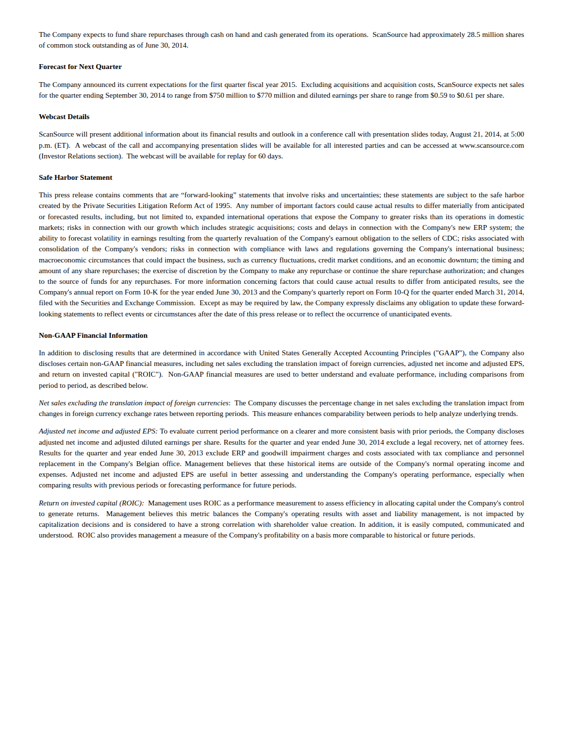The Company expects to fund share repurchases through cash on hand and cash generated from its operations. ScanSource had approximately 28.5 million shares of common stock outstanding as of June 30, 2014.
Forecast for Next Quarter
The Company announced its current expectations for the first quarter fiscal year 2015. Excluding acquisitions and acquisition costs, ScanSource expects net sales for the quarter ending September 30, 2014 to range from $750 million to $770 million and diluted earnings per share to range from $0.59 to $0.61 per share.
Webcast Details
ScanSource will present additional information about its financial results and outlook in a conference call with presentation slides today, August 21, 2014, at 5:00 p.m. (ET). A webcast of the call and accompanying presentation slides will be available for all interested parties and can be accessed at www.scansource.com (Investor Relations section). The webcast will be available for replay for 60 days.
Safe Harbor Statement
This press release contains comments that are “forward-looking” statements that involve risks and uncertainties; these statements are subject to the safe harbor created by the Private Securities Litigation Reform Act of 1995. Any number of important factors could cause actual results to differ materially from anticipated or forecasted results, including, but not limited to, expanded international operations that expose the Company to greater risks than its operations in domestic markets; risks in connection with our growth which includes strategic acquisitions; costs and delays in connection with the Company's new ERP system; the ability to forecast volatility in earnings resulting from the quarterly revaluation of the Company's earnout obligation to the sellers of CDC; risks associated with consolidation of the Company's vendors; risks in connection with compliance with laws and regulations governing the Company's international business; macroeconomic circumstances that could impact the business, such as currency fluctuations, credit market conditions, and an economic downturn; the timing and amount of any share repurchases; the exercise of discretion by the Company to make any repurchase or continue the share repurchase authorization; and changes to the source of funds for any repurchases. For more information concerning factors that could cause actual results to differ from anticipated results, see the Company's annual report on Form 10-K for the year ended June 30, 2013 and the Company's quarterly report on Form 10-Q for the quarter ended March 31, 2014, filed with the Securities and Exchange Commission. Except as may be required by law, the Company expressly disclaims any obligation to update these forward-looking statements to reflect events or circumstances after the date of this press release or to reflect the occurrence of unanticipated events.
Non-GAAP Financial Information
In addition to disclosing results that are determined in accordance with United States Generally Accepted Accounting Principles ("GAAP"), the Company also discloses certain non-GAAP financial measures, including net sales excluding the translation impact of foreign currencies, adjusted net income and adjusted EPS, and return on invested capital ("ROIC"). Non-GAAP financial measures are used to better understand and evaluate performance, including comparisons from period to period, as described below.
Net sales excluding the translation impact of foreign currencies: The Company discusses the percentage change in net sales excluding the translation impact from changes in foreign currency exchange rates between reporting periods. This measure enhances comparability between periods to help analyze underlying trends.
Adjusted net income and adjusted EPS: To evaluate current period performance on a clearer and more consistent basis with prior periods, the Company discloses adjusted net income and adjusted diluted earnings per share. Results for the quarter and year ended June 30, 2014 exclude a legal recovery, net of attorney fees. Results for the quarter and year ended June 30, 2013 exclude ERP and goodwill impairment charges and costs associated with tax compliance and personnel replacement in the Company's Belgian office. Management believes that these historical items are outside of the Company's normal operating income and expenses. Adjusted net income and adjusted EPS are useful in better assessing and understanding the Company's operating performance, especially when comparing results with previous periods or forecasting performance for future periods.
Return on invested capital (ROIC): Management uses ROIC as a performance measurement to assess efficiency in allocating capital under the Company's control to generate returns. Management believes this metric balances the Company's operating results with asset and liability management, is not impacted by capitalization decisions and is considered to have a strong correlation with shareholder value creation. In addition, it is easily computed, communicated and understood. ROIC also provides management a measure of the Company's profitability on a basis more comparable to historical or future periods.